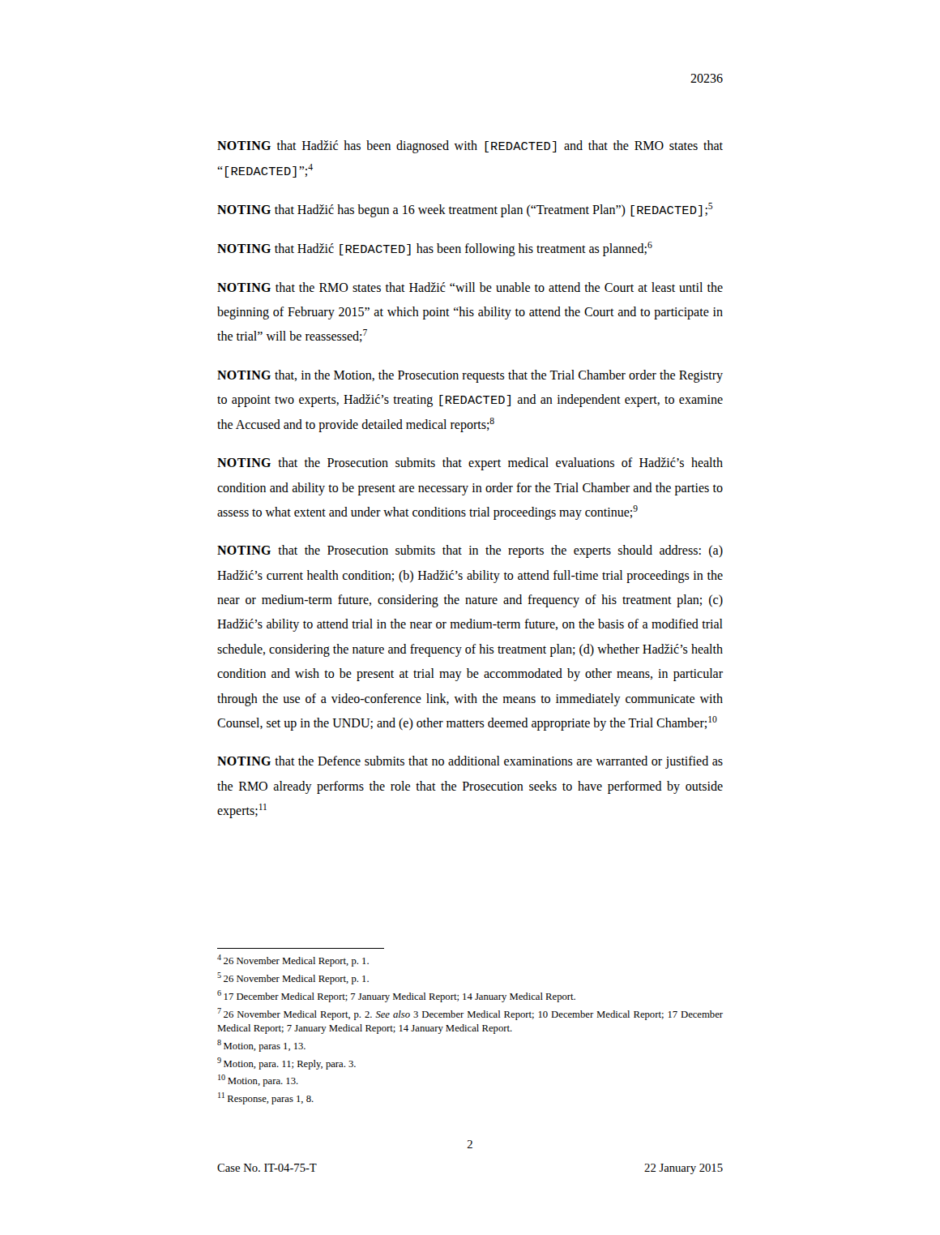20236
NOTING that Hadžić has been diagnosed with [REDACTED] and that the RMO states that “[REDACTED]”;4
NOTING that Hadžić has begun a 16 week treatment plan (“Treatment Plan”) [REDACTED];5
NOTING that Hadžić [REDACTED] has been following his treatment as planned;6
NOTING that the RMO states that Hadžić “will be unable to attend the Court at least until the beginning of February 2015” at which point “his ability to attend the Court and to participate in the trial” will be reassessed;7
NOTING that, in the Motion, the Prosecution requests that the Trial Chamber order the Registry to appoint two experts, Hadžić’s treating [REDACTED] and an independent expert, to examine the Accused and to provide detailed medical reports;8
NOTING that the Prosecution submits that expert medical evaluations of Hadžić’s health condition and ability to be present are necessary in order for the Trial Chamber and the parties to assess to what extent and under what conditions trial proceedings may continue;9
NOTING that the Prosecution submits that in the reports the experts should address: (a) Hadžić’s current health condition; (b) Hadžić’s ability to attend full-time trial proceedings in the near or medium-term future, considering the nature and frequency of his treatment plan; (c) Hadžić’s ability to attend trial in the near or medium-term future, on the basis of a modified trial schedule, considering the nature and frequency of his treatment plan; (d) whether Hadžić’s health condition and wish to be present at trial may be accommodated by other means, in particular through the use of a video-conference link, with the means to immediately communicate with Counsel, set up in the UNDU; and (e) other matters deemed appropriate by the Trial Chamber;10
NOTING that the Defence submits that no additional examinations are warranted or justified as the RMO already performs the role that the Prosecution seeks to have performed by outside experts;11
426 November Medical Report, p. 1.
526 November Medical Report, p. 1.
617 December Medical Report; 7 January Medical Report; 14 January Medical Report.
726 November Medical Report, p. 2. See also 3 December Medical Report; 10 December Medical Report; 17 December Medical Report; 7 January Medical Report; 14 January Medical Report.
8 Motion, paras 1, 13.
9 Motion, para. 11; Reply, para. 3.
10 Motion, para. 13.
11 Response, paras 1, 8.
2
Case No. IT-04-75-T 22 January 2015